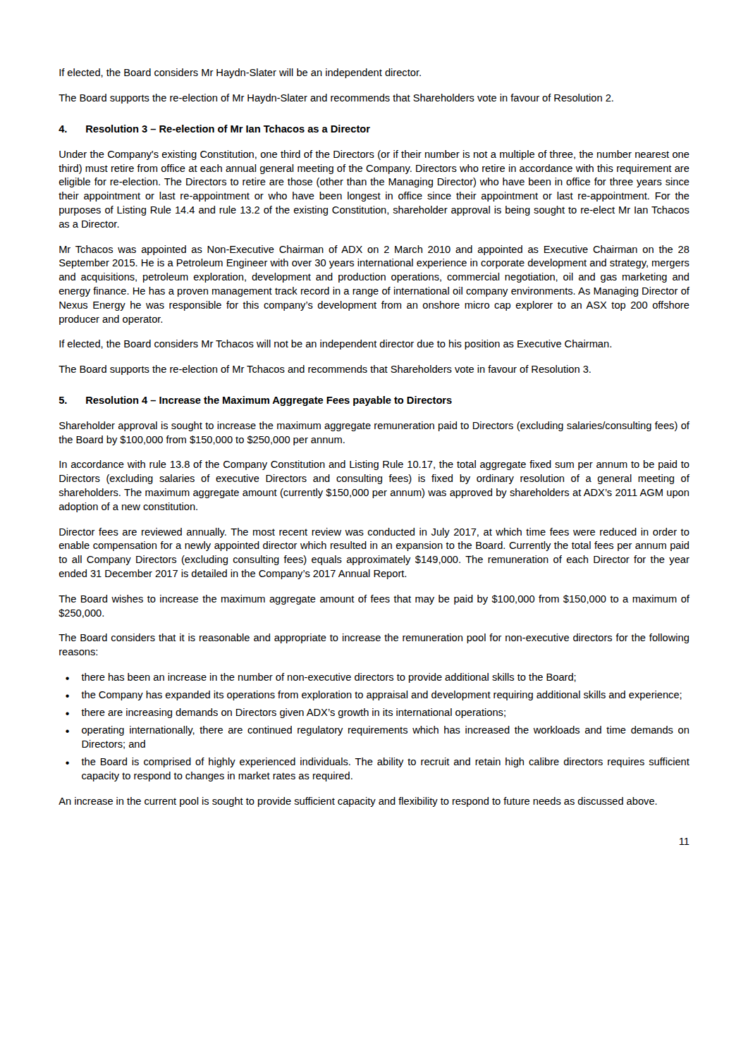If elected, the Board considers Mr Haydn-Slater will be an independent director.
The Board supports the re-election of Mr Haydn-Slater and recommends that Shareholders vote in favour of Resolution 2.
4. Resolution 3 – Re-election of Mr Ian Tchacos as a Director
Under the Company's existing Constitution, one third of the Directors (or if their number is not a multiple of three, the number nearest one third) must retire from office at each annual general meeting of the Company. Directors who retire in accordance with this requirement are eligible for re-election. The Directors to retire are those (other than the Managing Director) who have been in office for three years since their appointment or last re-appointment or who have been longest in office since their appointment or last re-appointment. For the purposes of Listing Rule 14.4 and rule 13.2 of the existing Constitution, shareholder approval is being sought to re-elect Mr Ian Tchacos as a Director.
Mr Tchacos was appointed as Non-Executive Chairman of ADX on 2 March 2010 and appointed as Executive Chairman on the 28 September 2015. He is a Petroleum Engineer with over 30 years international experience in corporate development and strategy, mergers and acquisitions, petroleum exploration, development and production operations, commercial negotiation, oil and gas marketing and energy finance. He has a proven management track record in a range of international oil company environments. As Managing Director of Nexus Energy he was responsible for this company’s development from an onshore micro cap explorer to an ASX top 200 offshore producer and operator.
If elected, the Board considers Mr Tchacos will not be an independent director due to his position as Executive Chairman.
The Board supports the re-election of Mr Tchacos and recommends that Shareholders vote in favour of Resolution 3.
5. Resolution 4 – Increase the Maximum Aggregate Fees payable to Directors
Shareholder approval is sought to increase the maximum aggregate remuneration paid to Directors (excluding salaries/consulting fees) of the Board by $100,000 from $150,000 to $250,000 per annum.
In accordance with rule 13.8 of the Company Constitution and Listing Rule 10.17, the total aggregate fixed sum per annum to be paid to Directors (excluding salaries of executive Directors and consulting fees) is fixed by ordinary resolution of a general meeting of shareholders. The maximum aggregate amount (currently $150,000 per annum) was approved by shareholders at ADX’s 2011 AGM upon adoption of a new constitution.
Director fees are reviewed annually. The most recent review was conducted in July 2017, at which time fees were reduced in order to enable compensation for a newly appointed director which resulted in an expansion to the Board. Currently the total fees per annum paid to all Company Directors (excluding consulting fees) equals approximately $149,000. The remuneration of each Director for the year ended 31 December 2017 is detailed in the Company’s 2017 Annual Report.
The Board wishes to increase the maximum aggregate amount of fees that may be paid by $100,000 from $150,000 to a maximum of $250,000.
The Board considers that it is reasonable and appropriate to increase the remuneration pool for non-executive directors for the following reasons:
there has been an increase in the number of non-executive directors to provide additional skills to the Board;
the Company has expanded its operations from exploration to appraisal and development requiring additional skills and experience;
there are increasing demands on Directors given ADX’s growth in its international operations;
operating internationally, there are continued regulatory requirements which has increased the workloads and time demands on Directors; and
the Board is comprised of highly experienced individuals. The ability to recruit and retain high calibre directors requires sufficient capacity to respond to changes in market rates as required.
An increase in the current pool is sought to provide sufficient capacity and flexibility to respond to future needs as discussed above.
11